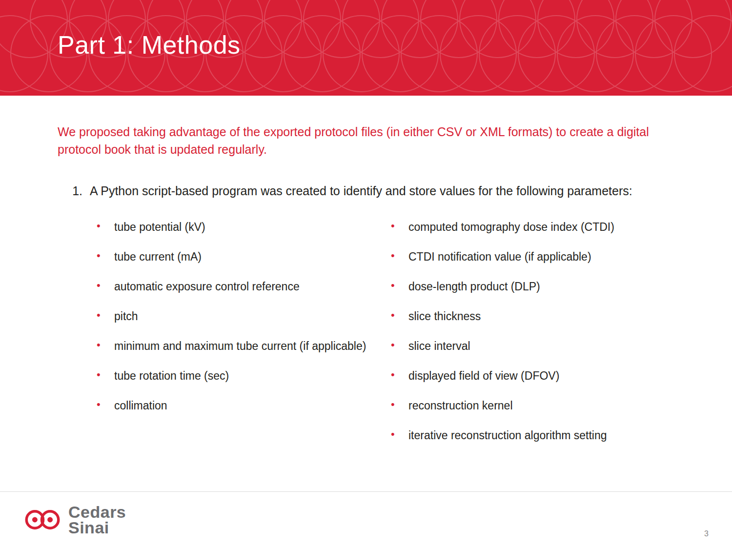Part 1: Methods
We proposed taking advantage of the exported protocol files (in either CSV or XML formats) to create a digital protocol book that is updated regularly.
A Python script-based program was created to identify and store values for the following parameters:
tube potential (kV)
tube current (mA)
automatic exposure control reference
pitch
minimum and maximum tube current (if applicable)
tube rotation time (sec)
collimation
computed tomography dose index (CTDI)
CTDI notification value (if applicable)
dose-length product (DLP)
slice thickness
slice interval
displayed field of view (DFOV)
reconstruction kernel
iterative reconstruction algorithm setting
Cedars
Sinai
3